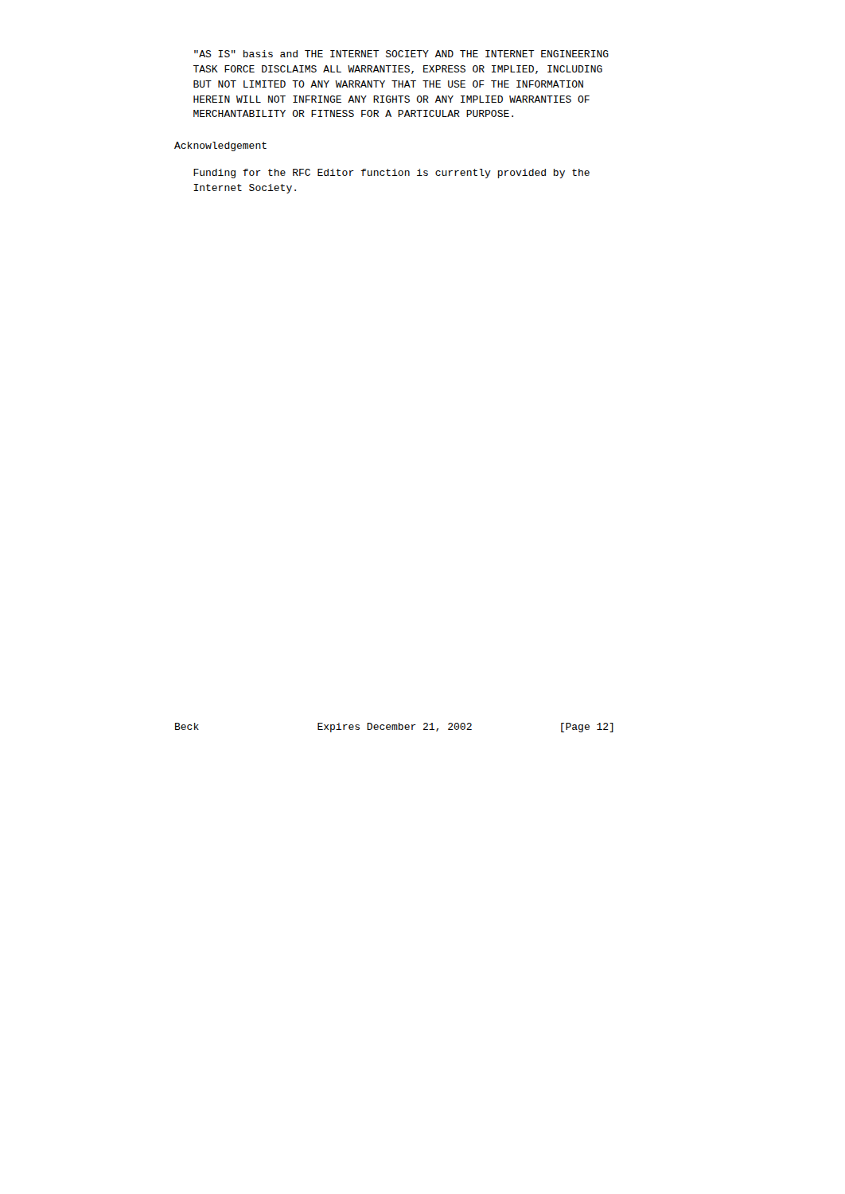"AS IS" basis and THE INTERNET SOCIETY AND THE INTERNET ENGINEERING
TASK FORCE DISCLAIMS ALL WARRANTIES, EXPRESS OR IMPLIED, INCLUDING
BUT NOT LIMITED TO ANY WARRANTY THAT THE USE OF THE INFORMATION
HEREIN WILL NOT INFRINGE ANY RIGHTS OR ANY IMPLIED WARRANTIES OF
MERCHANTABILITY OR FITNESS FOR A PARTICULAR PURPOSE.
Acknowledgement
Funding for the RFC Editor function is currently provided by the
Internet Society.
Beck                   Expires December 21, 2002              [Page 12]